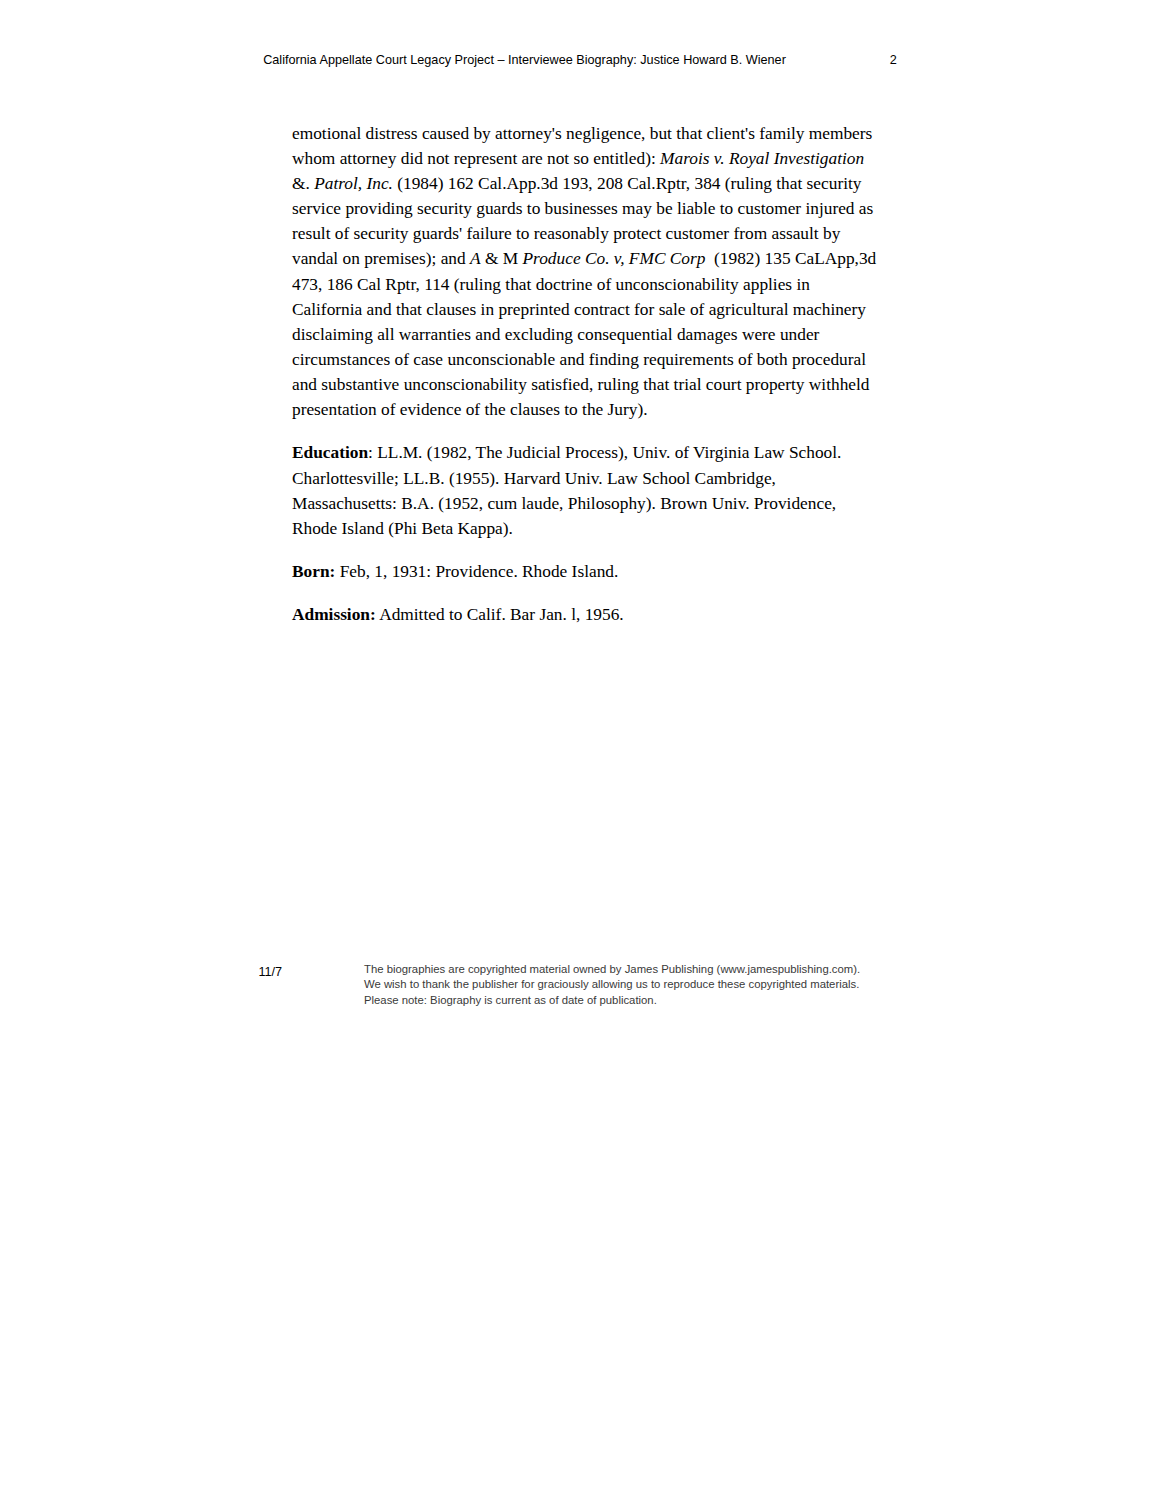California Appellate Court Legacy Project – Interviewee Biography: Justice Howard B. Wiener
2
emotional distress caused by attorney's negligence, but that client's family members whom attorney did not represent are not so entitled): Marois v. Royal Investigation &. Patrol, Inc. (1984) 162 Cal.App.3d 193, 208 Cal.Rptr, 384 (ruling that security service providing security guards to businesses may be liable to customer injured as result of security guards' failure to reasonably protect customer from assault by vandal on premises); and A & M Produce Co. v, FMC Corp (1982) 135 CaLApp,3d 473, 186 Cal Rptr, 114 (ruling that doctrine of unconscionability applies in California and that clauses in preprinted contract for sale of agricultural machinery disclaiming all warranties and excluding consequential damages were under circumstances of case unconscionable and finding requirements of both procedural and substantive unconscionability satisfied, ruling that trial court property withheld presentation of evidence of the clauses to the Jury).
Education: LL.M. (1982, The Judicial Process), Univ. of Virginia Law School. Charlottesville; LL.B. (1955). Harvard Univ. Law School Cambridge, Massachusetts: B.A. (1952, cum laude, Philosophy). Brown Univ. Providence, Rhode Island (Phi Beta Kappa).
Born: Feb, 1, 1931: Providence. Rhode Island.
Admission: Admitted to Calif. Bar Jan. l, 1956.
11/7
The biographies are copyrighted material owned by James Publishing (www.jamespublishing.com).
We wish to thank the publisher for graciously allowing us to reproduce these copyrighted materials.
Please note: Biography is current as of date of publication.